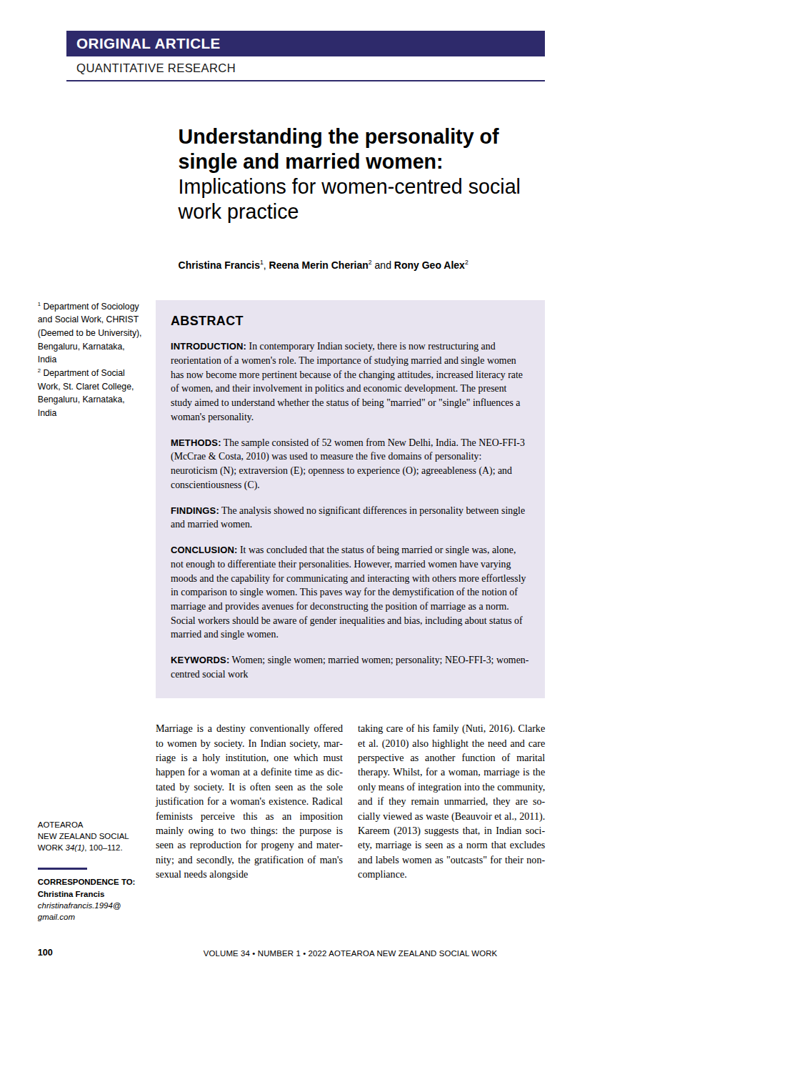ORIGINAL ARTICLE
QUANTITATIVE RESEARCH
Understanding the personality of single and married women: Implications for women-centred social work practice
Christina Francis1, Reena Merin Cherian2 and Rony Geo Alex2
1 Department of Sociology and Social Work, CHRIST (Deemed to be University), Bengaluru, Karnataka, India
2 Department of Social Work, St. Claret College, Bengaluru, Karnataka, India
ABSTRACT
INTRODUCTION: In contemporary Indian society, there is now restructuring and reorientation of a women's role. The importance of studying married and single women has now become more pertinent because of the changing attitudes, increased literacy rate of women, and their involvement in politics and economic development. The present study aimed to understand whether the status of being "married" or "single" influences a woman's personality.
METHODS: The sample consisted of 52 women from New Delhi, India. The NEO-FFI-3 (McCrae & Costa, 2010) was used to measure the five domains of personality: neuroticism (N); extraversion (E); openness to experience (O); agreeableness (A); and conscientiousness (C).
FINDINGS: The analysis showed no significant differences in personality between single and married women.
CONCLUSION: It was concluded that the status of being married or single was, alone, not enough to differentiate their personalities. However, married women have varying moods and the capability for communicating and interacting with others more effortlessly in comparison to single women. This paves way for the demystification of the notion of marriage and provides avenues for deconstructing the position of marriage as a norm. Social workers should be aware of gender inequalities and bias, including about status of married and single women.
KEYWORDS: Women; single women; married women; personality; NEO-FFI-3; women-centred social work
AOTEAROA
NEW ZEALAND SOCIAL
WORK 34(1), 100–112.
CORRESPONDENCE TO:
Christina Francis
christinafrancis.1994@
gmail.com
Marriage is a destiny conventionally offered to women by society. In Indian society, marriage is a holy institution, one which must happen for a woman at a definite time as dictated by society. It is often seen as the sole justification for a woman's existence. Radical feminists perceive this as an imposition mainly owing to two things: the purpose is seen as reproduction for progeny and maternity; and secondly, the gratification of man's sexual needs alongside
taking care of his family (Nuti, 2016). Clarke et al. (2010) also highlight the need and care perspective as another function of marital therapy. Whilst, for a woman, marriage is the only means of integration into the community, and if they remain unmarried, they are socially viewed as waste (Beauvoir et al., 2011). Kareem (2013) suggests that, in Indian society, marriage is seen as a norm that excludes and labels women as "outcasts" for their non-compliance.
100
VOLUME 34 • NUMBER 1 • 2022 AOTEAROA NEW ZEALAND SOCIAL WORK